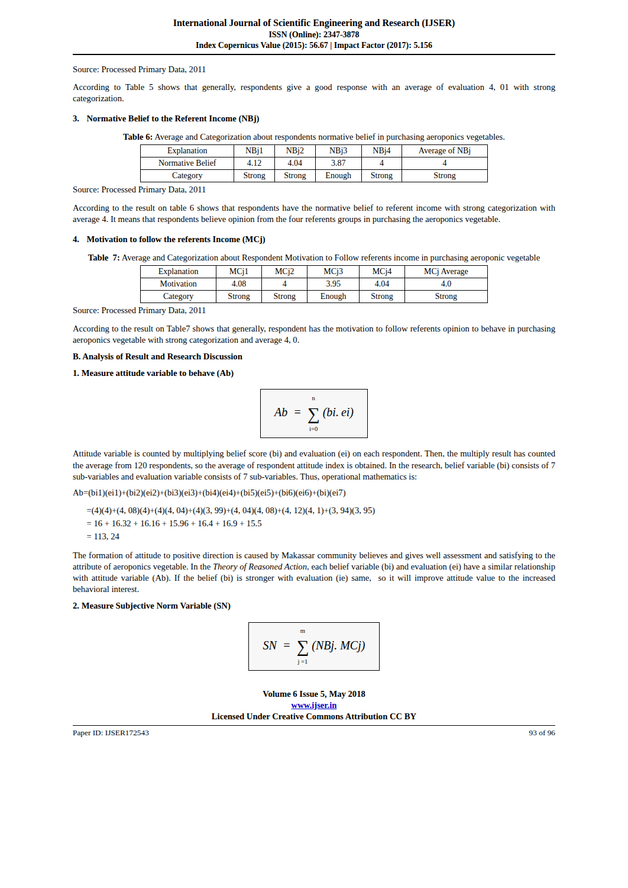International Journal of Scientific Engineering and Research (IJSER)
ISSN (Online): 2347-3878
Index Copernicus Value (2015): 56.67 | Impact Factor (2017): 5.156
Source: Processed Primary Data, 2011
According to Table 5 shows that generally, respondents give a good response with an average of evaluation 4, 01 with strong categorization.
3. Normative Belief to the Referent Income (NBj)
Table 6: Average and Categorization about respondents normative belief in purchasing aeroponics vegetables.
| Explanation | NBj1 | NBj2 | NBj3 | NBj4 | Average of NBj |
| Normative Belief | 4.12 | 4.04 | 3.87 | 4 | 4 |
| Category | Strong | Strong | Enough | Strong | Strong |
Source: Processed Primary Data, 2011
According to the result on table 6 shows that respondents have the normative belief to referent income with strong categorization with average 4. It means that respondents believe opinion from the four referents groups in purchasing the aeroponics vegetable.
4. Motivation to follow the referents Income (MCj)
Table 7: Average and Categorization about Respondent Motivation to Follow referents income in purchasing aeroponic vegetable
| Explanation | MCj1 | MCj2 | MCj3 | MCj4 | MCj Average |
| Motivation | 4.08 | 4 | 3.95 | 4.04 | 4.0 |
| Category | Strong | Strong | Enough | Strong | Strong |
Source: Processed Primary Data, 2011
According to the result on Table7 shows that generally, respondent has the motivation to follow referents opinion to behave in purchasing aeroponics vegetable with strong categorization and average 4, 0.
B. Analysis of Result and Research Discussion
1. Measure attitude variable to behave (Ab)
Ab = n ∑ i=0 (bi. ei)
Attitude variable is counted by multiplying belief score (bi) and evaluation (ei) on each respondent. Then, the multiply result has counted the average from 120 respondents, so the average of respondent attitude index is obtained. In the research, belief variable (bi) consists of 7 sub-variables and evaluation variable consists of 7 sub-variables. Thus, operational mathematics is:
Ab=(bi1)(ei1)+(bi2)(ei2)+(bi3)(ei3)+(bi4)(ei4)+(bi5)(ei5)+(bi6)(ei6)+(bi)(ei7)
=(4)(4)+(4, 08)(4)+(4)(4, 04)+(4)(3, 99)+(4, 04)(4, 08)+(4, 12)(4, 1)+(3, 94)(3, 95)
= 16 + 16.32 + 16.16 + 15.96 + 16.4 + 16.9 + 15.5
= 113, 24
The formation of attitude to positive direction is caused by Makassar community believes and gives well assessment and satisfying to the attribute of aeroponics vegetable. In the Theory of Reasoned Action, each belief variable (bi) and evaluation (ei) have a similar relationship with attitude variable (Ab). If the belief (bi) is stronger with evaluation (ie) same, so it will improve attitude value to the increased behavioral interest.
2. Measure Subjective Norm Variable (SN)
SN = m ∑ j =1 (NBj. MCj)
Volume 6 Issue 5, May 2018
www.ijser.in
Licensed Under Creative Commons Attribution CC BY
Paper ID: IJSER172543 93 of 96